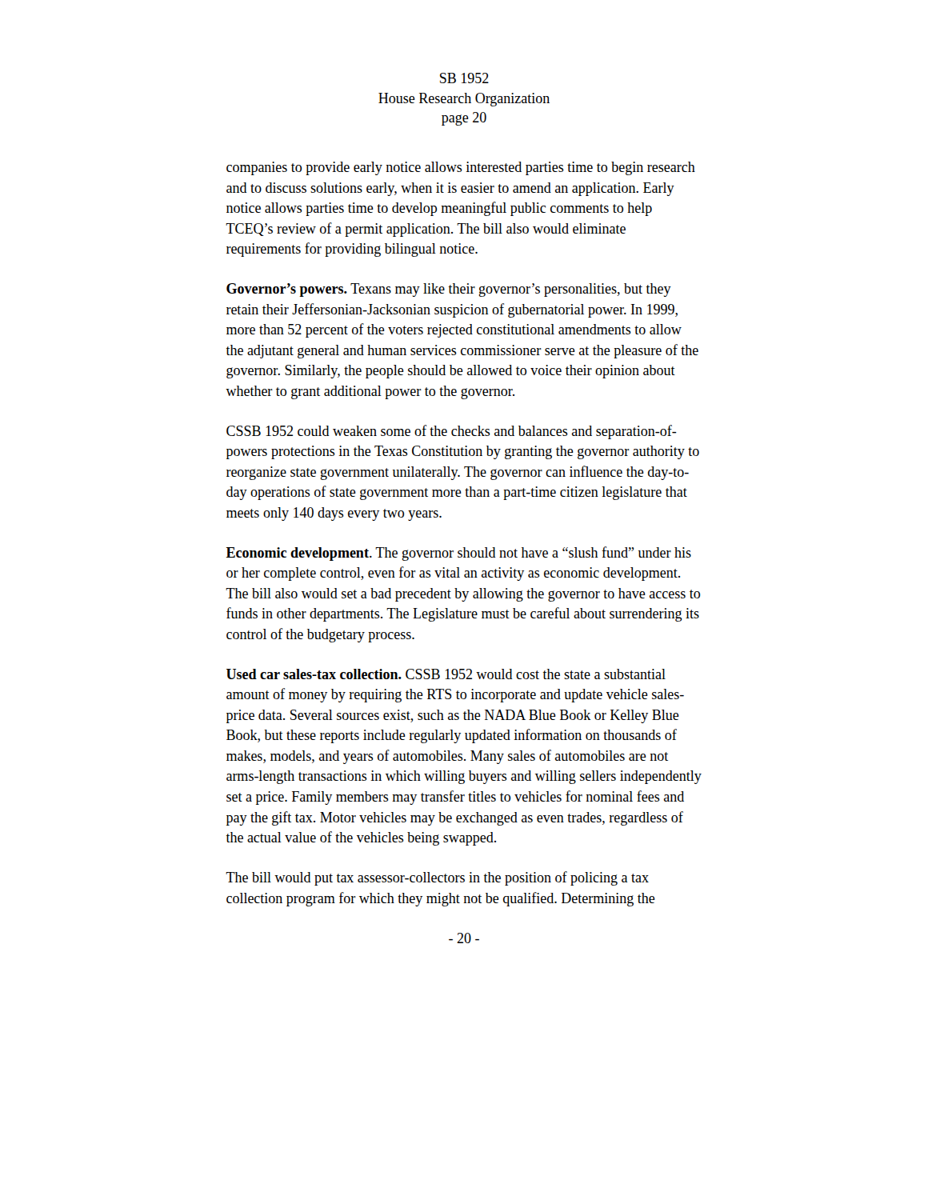SB 1952 House Research Organization page 20
companies to provide early notice allows interested parties time to begin research and to discuss solutions early, when it is easier to amend an application. Early notice allows parties time to develop meaningful public comments to help TCEQ’s review of a permit application. The bill also would eliminate requirements for providing bilingual notice.
Governor’s powers. Texans may like their governor’s personalities, but they retain their Jeffersonian-Jacksonian suspicion of gubernatorial power. In 1999, more than 52 percent of the voters rejected constitutional amendments to allow the adjutant general and human services commissioner serve at the pleasure of the governor. Similarly, the people should be allowed to voice their opinion about whether to grant additional power to the governor.
CSSB 1952 could weaken some of the checks and balances and separation-of-powers protections in the Texas Constitution by granting the governor authority to reorganize state government unilaterally. The governor can influence the day-to-day operations of state government more than a part-time citizen legislature that meets only 140 days every two years.
Economic development. The governor should not have a “slush fund” under his or her complete control, even for as vital an activity as economic development. The bill also would set a bad precedent by allowing the governor to have access to funds in other departments. The Legislature must be careful about surrendering its control of the budgetary process.
Used car sales-tax collection. CSSB 1952 would cost the state a substantial amount of money by requiring the RTS to incorporate and update vehicle sales-price data. Several sources exist, such as the NADA Blue Book or Kelley Blue Book, but these reports include regularly updated information on thousands of makes, models, and years of automobiles. Many sales of automobiles are not arms-length transactions in which willing buyers and willing sellers independently set a price. Family members may transfer titles to vehicles for nominal fees and pay the gift tax. Motor vehicles may be exchanged as even trades, regardless of the actual value of the vehicles being swapped.
The bill would put tax assessor-collectors in the position of policing a tax collection program for which they might not be qualified. Determining the
- 20 -